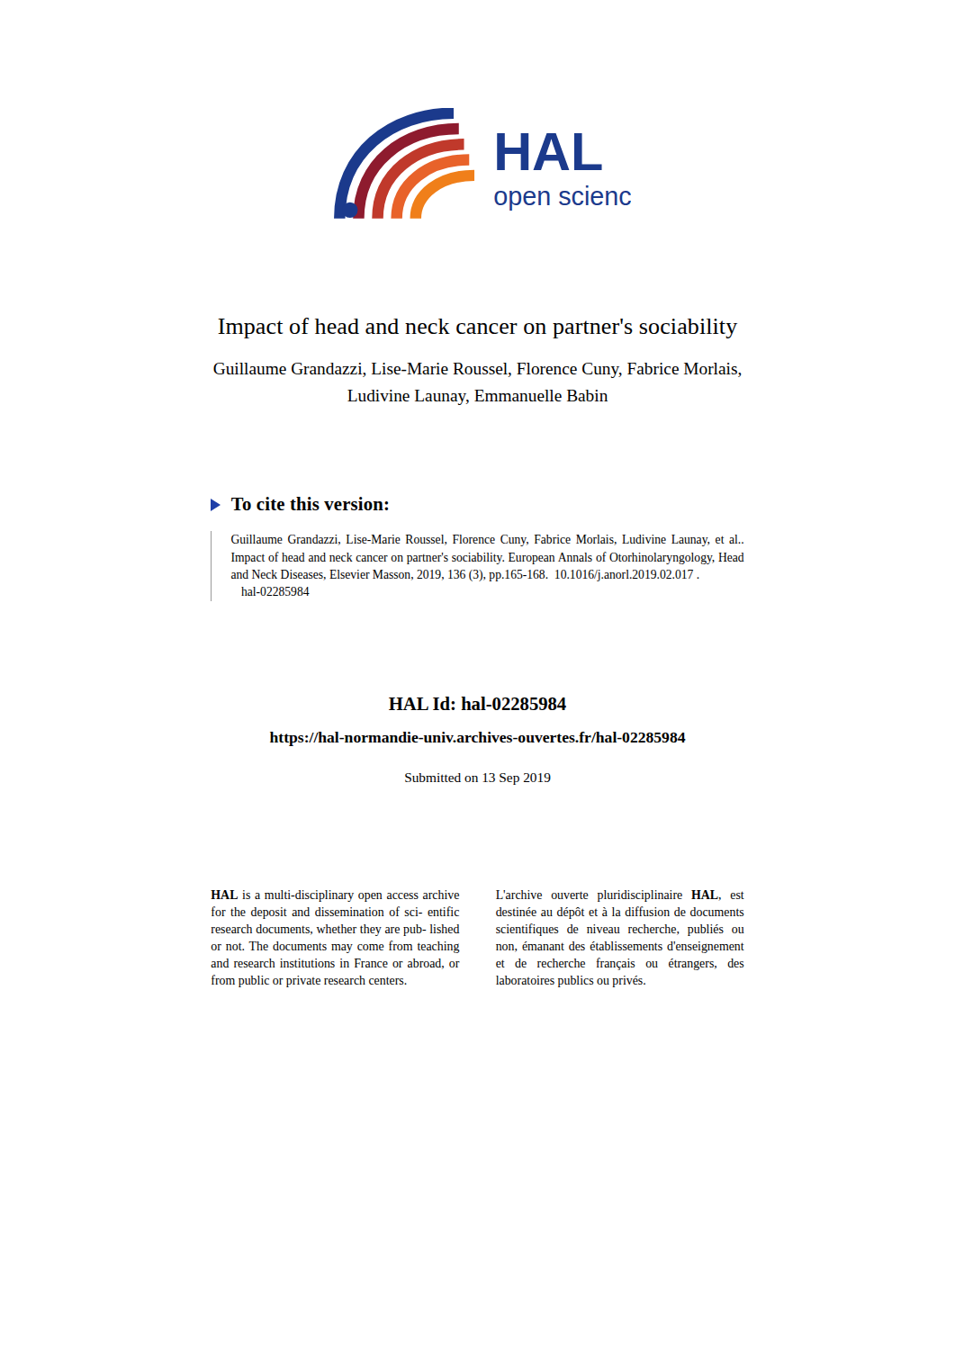HAL open science
Impact of head and neck cancer on partner's sociability
Guillaume Grandazzi, Lise-Marie Roussel, Florence Cuny, Fabrice Morlais,
Ludivine Launay, Emmanuelle Babin
To cite this version:
Guillaume Grandazzi, Lise-Marie Roussel, Florence Cuny, Fabrice Morlais, Ludivine Launay, et al.. Impact of head and neck cancer on partner's sociability. European Annals of Otorhinolaryngology, Head and Neck Diseases, Elsevier Masson, 2019, 136 (3), pp.165-168. 10.1016/j.anorl.2019.02.017 . hal-02285984
HAL Id: hal-02285984
https://hal-normandie-univ.archives-ouvertes.fr/hal-02285984
Submitted on 13 Sep 2019
HAL is a multi-disciplinary open access archive for the deposit and dissemination of sci- entific research documents, whether they are pub- lished or not. The documents may come from teaching and research institutions in France or abroad, or from public or private research centers.
L'archive ouverte pluridisciplinaire HAL, est destinée au dépôt et à la diffusion de documents scientifiques de niveau recherche, publiés ou non, émanant des établissements d'enseignement et de recherche français ou étrangers, des laboratoires publics ou privés.